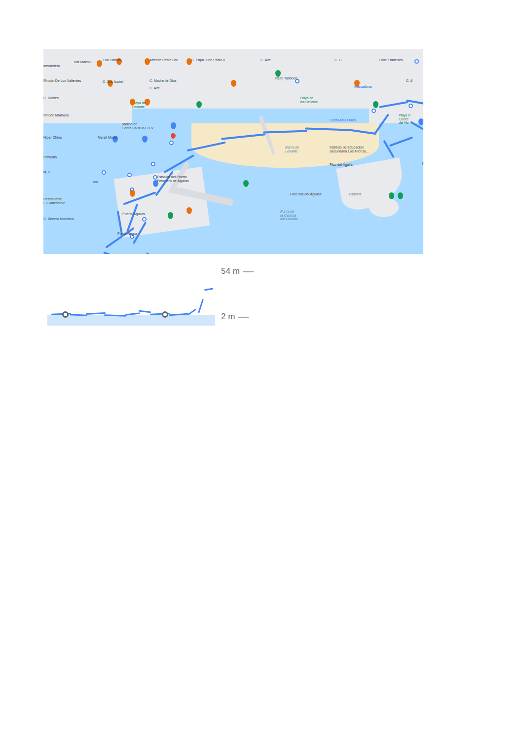amonetero Rincón De Los Valientes C. Robles Rincón Marinero Hiper China Pimiento la, 2 Restaurante
El Guacamole C. Severo Montalvo Bar Makolu Eva Llamas C. Madre de Dios C. Sta. Isabel C. Aire Arrecife Resto Bar C. Papa Juan Pablo II C. Aire Reloj Tandoori C. G. Calle Francisco C. 6 Playa de
Levante Playa de
las Delicias Playa d
Cocec
del Ho Mercadona Costa Azul Playa Molino de
Santa Ba MUSEO V... Marali Moda Estación del Puerto
Pesquero de Águilas Puerto Águilas Punta Negra aro Bahía de
Levante Instituto de Educación
Secundaria Los Alfonso... Pico del Águila Faro Isla del Águilas Calafría Punta de
la Cabeza
del Caballo
54 m
2 m